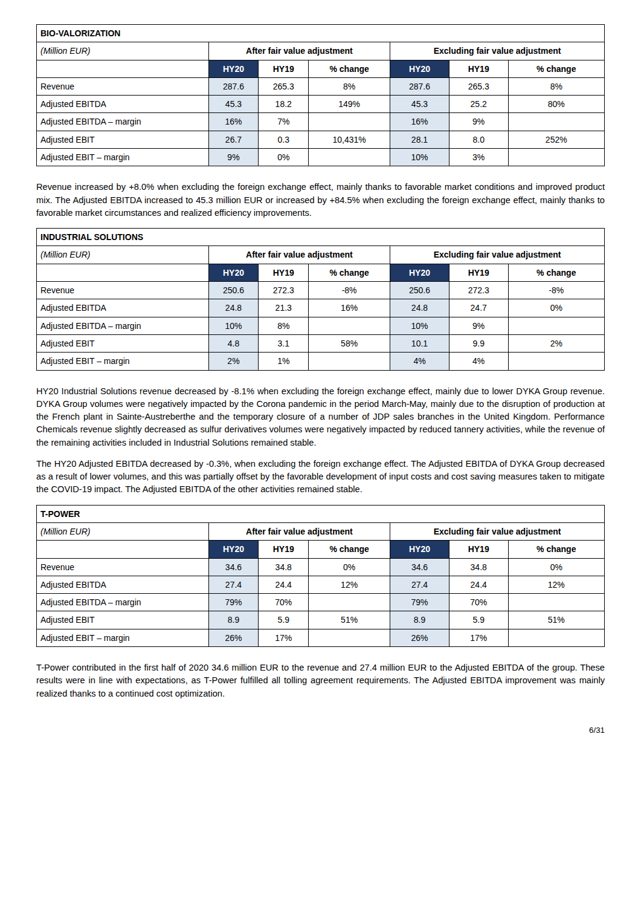| BIO-VALORIZATION |
| (Million EUR) | After fair value adjustment | Excluding fair value adjustment |
| | HY20 | HY19 | % change | HY20 | HY19 | % change |
| Revenue | 287.6 | 265.3 | 8% | 287.6 | 265.3 | 8% |
| Adjusted EBITDA | 45.3 | 18.2 | 149% | 45.3 | 25.2 | 80% |
| Adjusted EBITDA – margin | 16% | 7% | | 16% | 9% | |
| Adjusted EBIT | 26.7 | 0.3 | 10,431% | 28.1 | 8.0 | 252% |
| Adjusted EBIT – margin | 9% | 0% | | 10% | 3% | |
Revenue increased by +8.0% when excluding the foreign exchange effect, mainly thanks to favorable market conditions and improved product mix. The Adjusted EBITDA increased to 45.3 million EUR or increased by +84.5% when excluding the foreign exchange effect, mainly thanks to favorable market circumstances and realized efficiency improvements.
| INDUSTRIAL SOLUTIONS |
| (Million EUR) | After fair value adjustment | Excluding fair value adjustment |
| | HY20 | HY19 | % change | HY20 | HY19 | % change |
| Revenue | 250.6 | 272.3 | -8% | 250.6 | 272.3 | -8% |
| Adjusted EBITDA | 24.8 | 21.3 | 16% | 24.8 | 24.7 | 0% |
| Adjusted EBITDA – margin | 10% | 8% | | 10% | 9% | |
| Adjusted EBIT | 4.8 | 3.1 | 58% | 10.1 | 9.9 | 2% |
| Adjusted EBIT – margin | 2% | 1% | | 4% | 4% | |
HY20 Industrial Solutions revenue decreased by -8.1% when excluding the foreign exchange effect, mainly due to lower DYKA Group revenue. DYKA Group volumes were negatively impacted by the Corona pandemic in the period March-May, mainly due to the disruption of production at the French plant in Sainte-Austreberthe and the temporary closure of a number of JDP sales branches in the United Kingdom. Performance Chemicals revenue slightly decreased as sulfur derivatives volumes were negatively impacted by reduced tannery activities, while the revenue of the remaining activities included in Industrial Solutions remained stable.
The HY20 Adjusted EBITDA decreased by -0.3%, when excluding the foreign exchange effect. The Adjusted EBITDA of DYKA Group decreased as a result of lower volumes, and this was partially offset by the favorable development of input costs and cost saving measures taken to mitigate the COVID-19 impact. The Adjusted EBITDA of the other activities remained stable.
| T-POWER |
| (Million EUR) | After fair value adjustment | Excluding fair value adjustment |
| | HY20 | HY19 | % change | HY20 | HY19 | % change |
| Revenue | 34.6 | 34.8 | 0% | 34.6 | 34.8 | 0% |
| Adjusted EBITDA | 27.4 | 24.4 | 12% | 27.4 | 24.4 | 12% |
| Adjusted EBITDA – margin | 79% | 70% | | 79% | 70% | |
| Adjusted EBIT | 8.9 | 5.9 | 51% | 8.9 | 5.9 | 51% |
| Adjusted EBIT – margin | 26% | 17% | | 26% | 17% | |
T-Power contributed in the first half of 2020 34.6 million EUR to the revenue and 27.4 million EUR to the Adjusted EBITDA of the group. These results were in line with expectations, as T-Power fulfilled all tolling agreement requirements. The Adjusted EBITDA improvement was mainly realized thanks to a continued cost optimization.
6/31